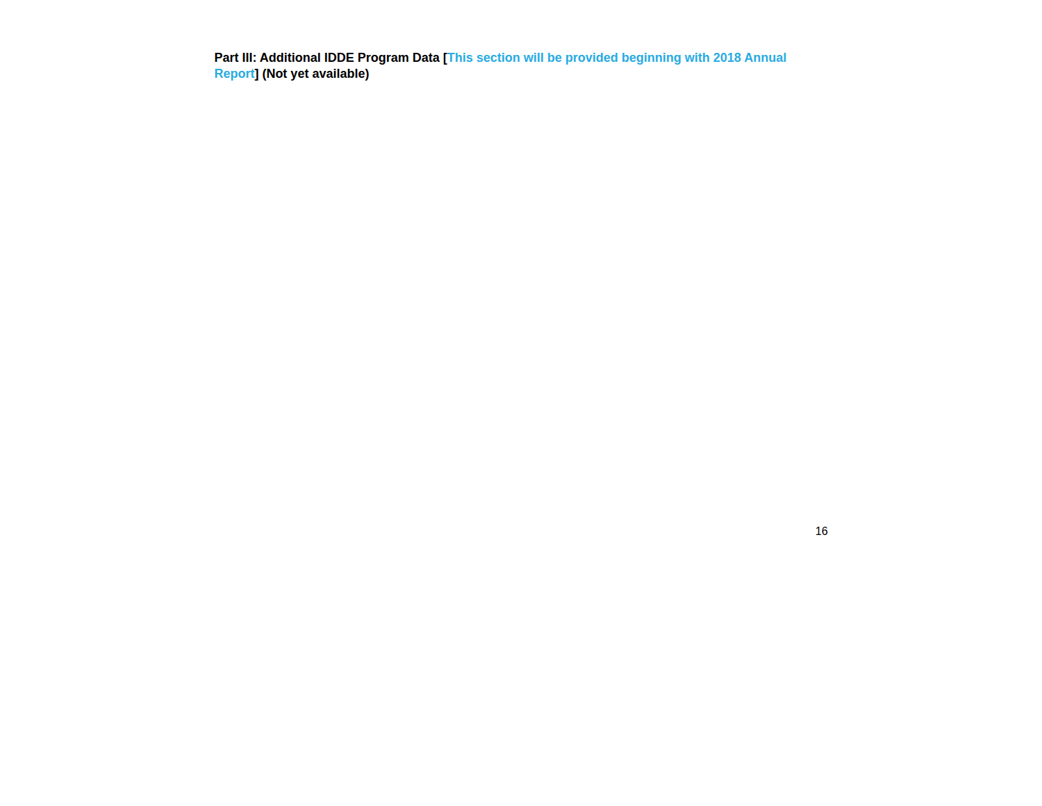Part III: Additional IDDE Program Data [This section will be provided beginning with 2018 Annual Report] (Not yet available)
16